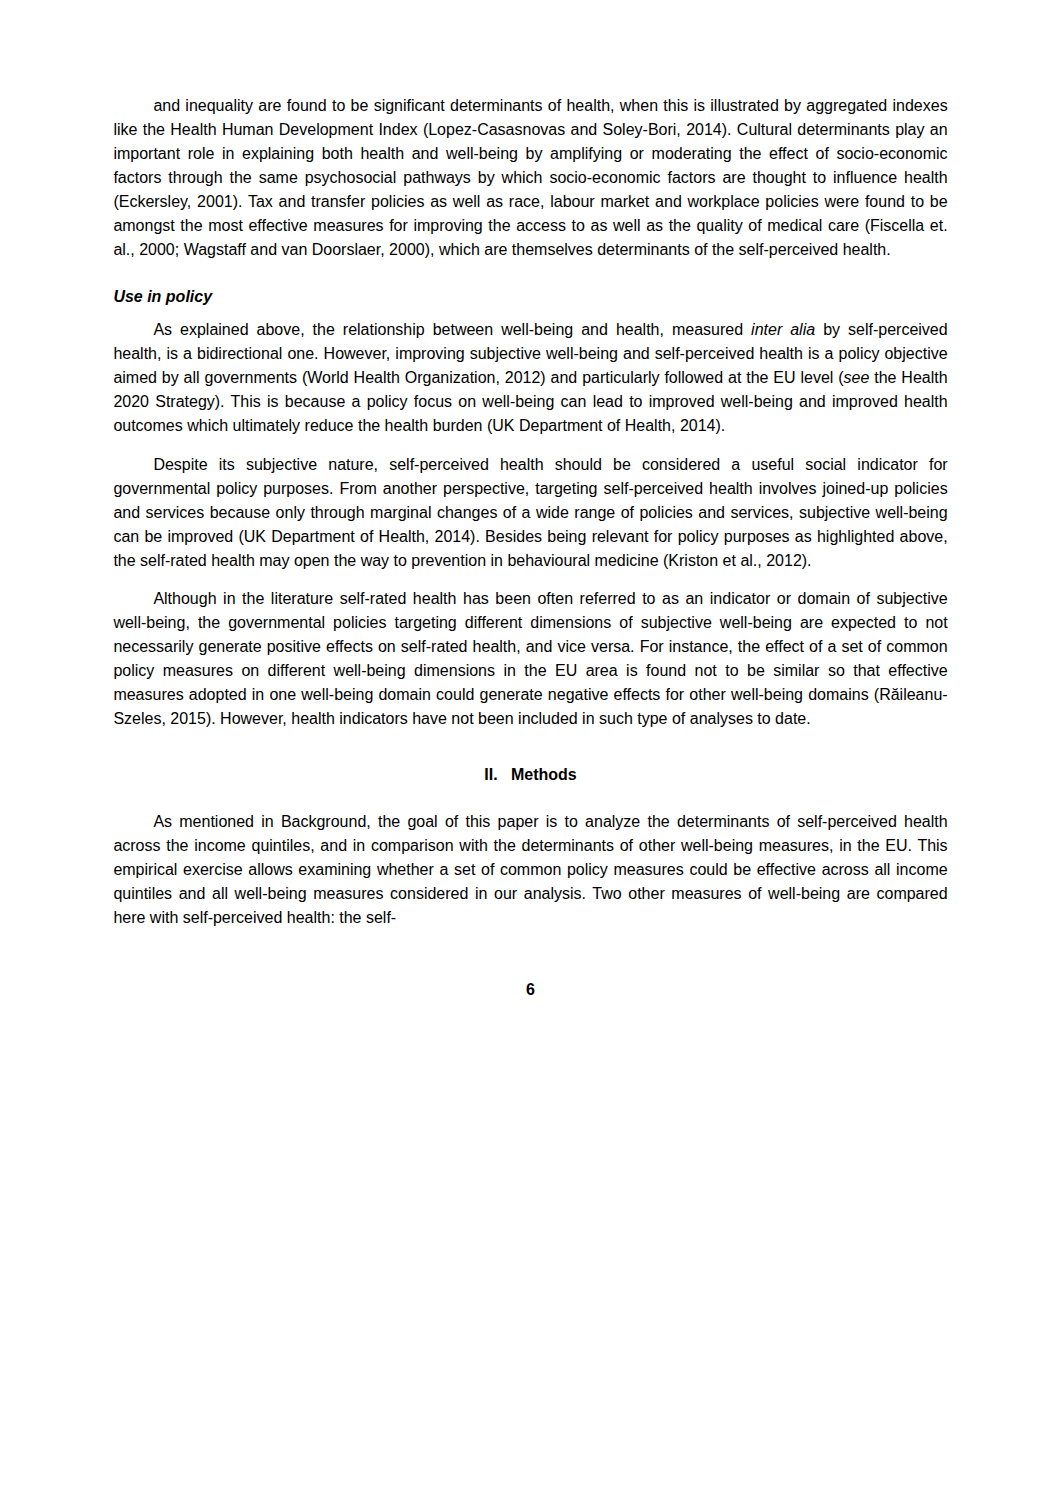and inequality are found to be significant determinants of health, when this is illustrated by aggregated indexes like the Health Human Development Index (Lopez-Casasnovas and Soley-Bori, 2014). Cultural determinants play an important role in explaining both health and well-being by amplifying or moderating the effect of socio-economic factors through the same psychosocial pathways by which socio-economic factors are thought to influence health (Eckersley, 2001). Tax and transfer policies as well as race, labour market and workplace policies were found to be amongst the most effective measures for improving the access to as well as the quality of medical care (Fiscella et. al., 2000; Wagstaff and van Doorslaer, 2000), which are themselves determinants of the self-perceived health.
Use in policy
As explained above, the relationship between well-being and health, measured inter alia by self-perceived health, is a bidirectional one. However, improving subjective well-being and self-perceived health is a policy objective aimed by all governments (World Health Organization, 2012) and particularly followed at the EU level (see the Health 2020 Strategy). This is because a policy focus on well-being can lead to improved well-being and improved health outcomes which ultimately reduce the health burden (UK Department of Health, 2014).
Despite its subjective nature, self-perceived health should be considered a useful social indicator for governmental policy purposes. From another perspective, targeting self-perceived health involves joined-up policies and services because only through marginal changes of a wide range of policies and services, subjective well-being can be improved (UK Department of Health, 2014). Besides being relevant for policy purposes as highlighted above, the self-rated health may open the way to prevention in behavioural medicine (Kriston et al., 2012).
Although in the literature self-rated health has been often referred to as an indicator or domain of subjective well-being, the governmental policies targeting different dimensions of subjective well-being are expected to not necessarily generate positive effects on self-rated health, and vice versa. For instance, the effect of a set of common policy measures on different well-being dimensions in the EU area is found not to be similar so that effective measures adopted in one well-being domain could generate negative effects for other well-being domains (Răileanu-Szeles, 2015). However, health indicators have not been included in such type of analyses to date.
II. Methods
As mentioned in Background, the goal of this paper is to analyze the determinants of self-perceived health across the income quintiles, and in comparison with the determinants of other well-being measures, in the EU. This empirical exercise allows examining whether a set of common policy measures could be effective across all income quintiles and all well-being measures considered in our analysis. Two other measures of well-being are compared here with self-perceived health: the self-
6